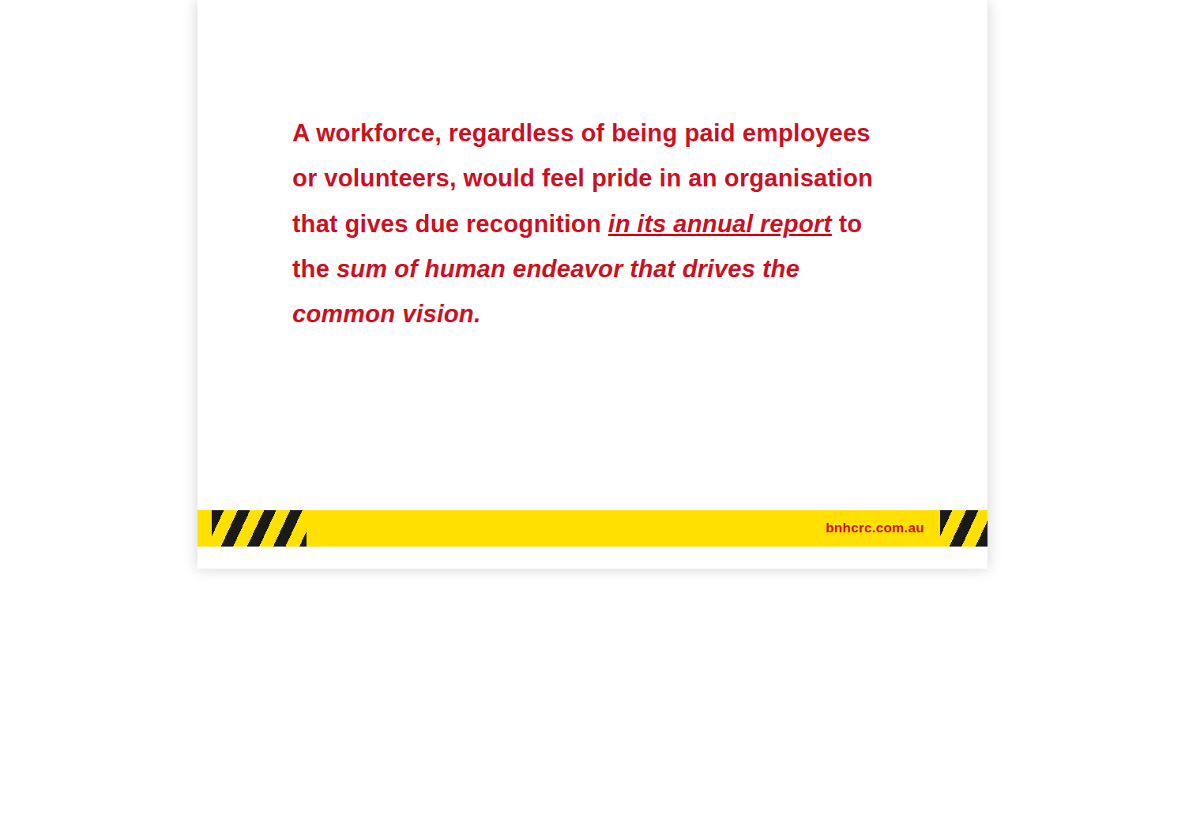A workforce, regardless of being paid employees or volunteers, would feel pride in an organisation that gives due recognition in its annual report to the sum of human endeavor that drives the common vision.
bnhcrc.com.au